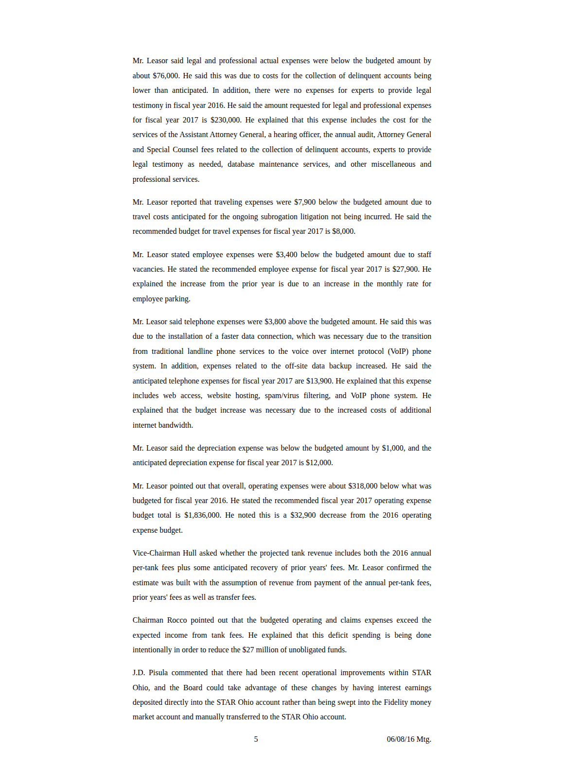Mr. Leasor said legal and professional actual expenses were below the budgeted amount by about $76,000. He said this was due to costs for the collection of delinquent accounts being lower than anticipated. In addition, there were no expenses for experts to provide legal testimony in fiscal year 2016. He said the amount requested for legal and professional expenses for fiscal year 2017 is $230,000. He explained that this expense includes the cost for the services of the Assistant Attorney General, a hearing officer, the annual audit, Attorney General and Special Counsel fees related to the collection of delinquent accounts, experts to provide legal testimony as needed, database maintenance services, and other miscellaneous and professional services.
Mr. Leasor reported that traveling expenses were $7,900 below the budgeted amount due to travel costs anticipated for the ongoing subrogation litigation not being incurred. He said the recommended budget for travel expenses for fiscal year 2017 is $8,000.
Mr. Leasor stated employee expenses were $3,400 below the budgeted amount due to staff vacancies. He stated the recommended employee expense for fiscal year 2017 is $27,900. He explained the increase from the prior year is due to an increase in the monthly rate for employee parking.
Mr. Leasor said telephone expenses were $3,800 above the budgeted amount. He said this was due to the installation of a faster data connection, which was necessary due to the transition from traditional landline phone services to the voice over internet protocol (VoIP) phone system. In addition, expenses related to the off-site data backup increased. He said the anticipated telephone expenses for fiscal year 2017 are $13,900. He explained that this expense includes web access, website hosting, spam/virus filtering, and VoIP phone system. He explained that the budget increase was necessary due to the increased costs of additional internet bandwidth.
Mr. Leasor said the depreciation expense was below the budgeted amount by $1,000, and the anticipated depreciation expense for fiscal year 2017 is $12,000.
Mr. Leasor pointed out that overall, operating expenses were about $318,000 below what was budgeted for fiscal year 2016. He stated the recommended fiscal year 2017 operating expense budget total is $1,836,000. He noted this is a $32,900 decrease from the 2016 operating expense budget.
Vice-Chairman Hull asked whether the projected tank revenue includes both the 2016 annual per-tank fees plus some anticipated recovery of prior years' fees. Mr. Leasor confirmed the estimate was built with the assumption of revenue from payment of the annual per-tank fees, prior years' fees as well as transfer fees.
Chairman Rocco pointed out that the budgeted operating and claims expenses exceed the expected income from tank fees. He explained that this deficit spending is being done intentionally in order to reduce the $27 million of unobligated funds.
J.D. Pisula commented that there had been recent operational improvements within STAR Ohio, and the Board could take advantage of these changes by having interest earnings deposited directly into the STAR Ohio account rather than being swept into the Fidelity money market account and manually transferred to the STAR Ohio account.
5 06/08/16 Mtg.